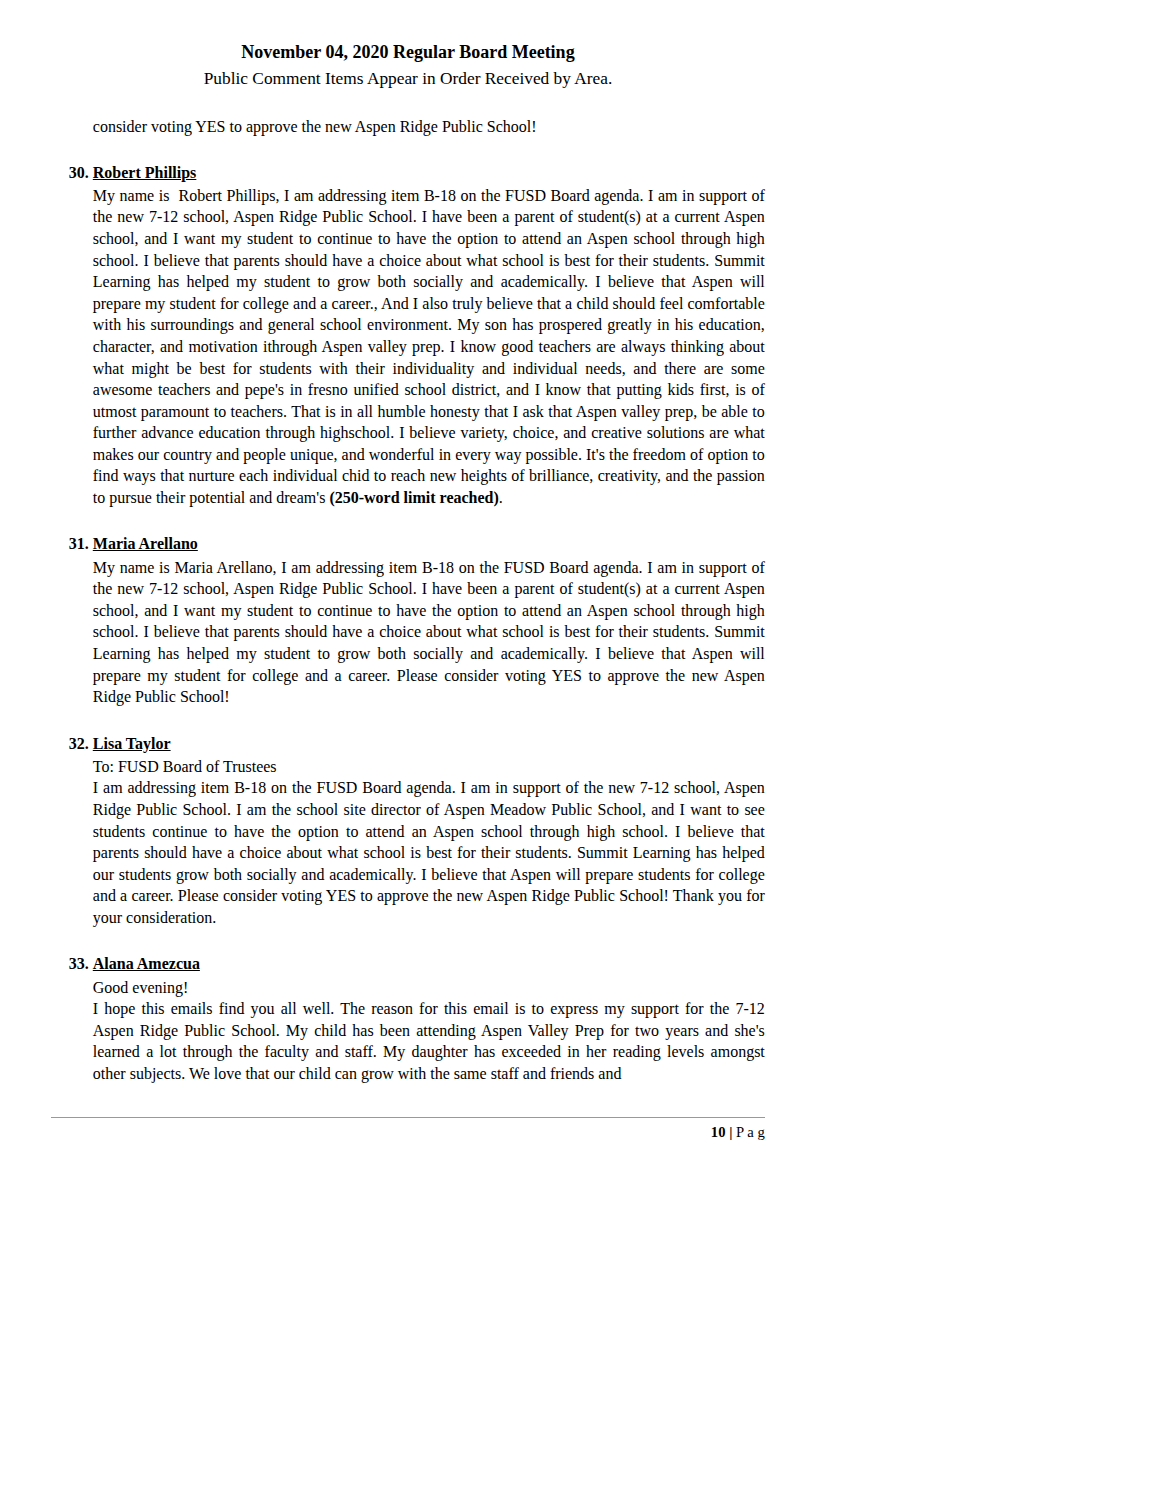November 04, 2020 Regular Board Meeting
Public Comment Items Appear in Order Received by Area.
consider voting YES to approve the new Aspen Ridge Public School!
Robert Phillips
My name is Robert Phillips, I am addressing item B-18 on the FUSD Board agenda. I am in support of the new 7-12 school, Aspen Ridge Public School. I have been a parent of student(s) at a current Aspen school, and I want my student to continue to have the option to attend an Aspen school through high school. I believe that parents should have a choice about what school is best for their students. Summit Learning has helped my student to grow both socially and academically. I believe that Aspen will prepare my student for college and a career., And I also truly believe that a child should feel comfortable with his surroundings and general school environment. My son has prospered greatly in his education, character, and motivation ithrough Aspen valley prep. I know good teachers are always thinking about what might be best for students with their individuality and individual needs, and there are some awesome teachers and pepe's in fresno unified school district, and I know that putting kids first, is of utmost paramount to teachers. That is in all humble honesty that I ask that Aspen valley prep, be able to further advance education through highschool. I believe variety, choice, and creative solutions are what makes our country and people unique, and wonderful in every way possible. It's the freedom of option to find ways that nurture each individual chid to reach new heights of brilliance, creativity, and the passion to pursue their potential and dream's (250-word limit reached).
Maria Arellano
My name is Maria Arellano, I am addressing item B-18 on the FUSD Board agenda. I am in support of the new 7-12 school, Aspen Ridge Public School. I have been a parent of student(s) at a current Aspen school, and I want my student to continue to have the option to attend an Aspen school through high school. I believe that parents should have a choice about what school is best for their students. Summit Learning has helped my student to grow both socially and academically. I believe that Aspen will prepare my student for college and a career. Please consider voting YES to approve the new Aspen Ridge Public School!
Lisa Taylor
To: FUSD Board of Trustees
I am addressing item B-18 on the FUSD Board agenda. I am in support of the new 7-12 school, Aspen Ridge Public School. I am the school site director of Aspen Meadow Public School, and I want to see students continue to have the option to attend an Aspen school through high school. I believe that parents should have a choice about what school is best for their students. Summit Learning has helped our students grow both socially and academically. I believe that Aspen will prepare students for college and a career. Please consider voting YES to approve the new Aspen Ridge Public School! Thank you for your consideration.
Alana Amezcua
Good evening!
I hope this emails find you all well. The reason for this email is to express my support for the 7-12 Aspen Ridge Public School. My child has been attending Aspen Valley Prep for two years and she's learned a lot through the faculty and staff. My daughter has exceeded in her reading levels amongst other subjects. We love that our child can grow with the same staff and friends and
10 | P a g